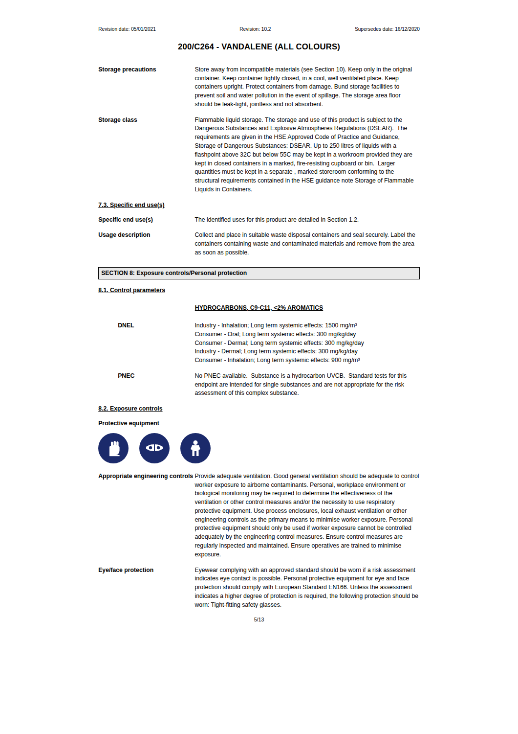Revision date: 05/01/2021 Revision: 10.2 Supersedes date: 16/12/2020
200/C264 - VANDALENE (ALL COLOURS)
| Storage precautions | Store away from incompatible materials (see Section 10). Keep only in the original container. Keep container tightly closed, in a cool, well ventilated place. Keep containers upright. Protect containers from damage. Bund storage facilities to prevent soil and water pollution in the event of spillage. The storage area floor should be leak-tight, jointless and not absorbent. |
| Storage class | Flammable liquid storage. The storage and use of this product is subject to the Dangerous Substances and Explosive Atmospheres Regulations (DSEAR). The requirements are given in the HSE Approved Code of Practice and Guidance, Storage of Dangerous Substances: DSEAR. Up to 250 litres of liquids with a flashpoint above 32C but below 55C may be kept in a workroom provided they are kept in closed containers in a marked, fire-resisting cupboard or bin. Larger quantities must be kept in a separate , marked storeroom conforming to the structural requirements contained in the HSE guidance note Storage of Flammable Liquids in Containers. |
7.3. Specific end use(s)
| Specific end use(s) | The identified uses for this product are detailed in Section 1.2. |
| Usage description | Collect and place in suitable waste disposal containers and seal securely. Label the containers containing waste and contaminated materials and remove from the area as soon as possible. |
SECTION 8: Exposure controls/Personal protection
8.1. Control parameters
HYDROCARBONS, C9-C11, <2% AROMATICS
| DNEL | Industry - Inhalation; Long term systemic effects: 1500 mg/m³ Consumer - Oral; Long term systemic effects: 300 mg/kg/day Consumer - Dermal; Long term systemic effects: 300 mg/kg/day Industry - Dermal; Long term systemic effects: 300 mg/kg/day Consumer - Inhalation; Long term systemic effects: 900 mg/m³ |
| PNEC | No PNEC available. Substance is a hydrocarbon UVCB. Standard tests for this endpoint are intended for single substances and are not appropriate for the risk assessment of this complex substance. |
8.2. Exposure controls
Protective equipment
| Appropriate engineering controls | Provide adequate ventilation. Good general ventilation should be adequate to control worker exposure to airborne contaminants. Personal, workplace environment or biological monitoring may be required to determine the effectiveness of the ventilation or other control measures and/or the necessity to use respiratory protective equipment. Use process enclosures, local exhaust ventilation or other engineering controls as the primary means to minimise worker exposure. Personal protective equipment should only be used if worker exposure cannot be controlled adequately by the engineering control measures. Ensure control measures are regularly inspected and maintained. Ensure operatives are trained to minimise exposure. |
| Eye/face protection | Eyewear complying with an approved standard should be worn if a risk assessment indicates eye contact is possible. Personal protective equipment for eye and face protection should comply with European Standard EN166. Unless the assessment indicates a higher degree of protection is required, the following protection should be worn: Tight-fitting safety glasses. |
5/13